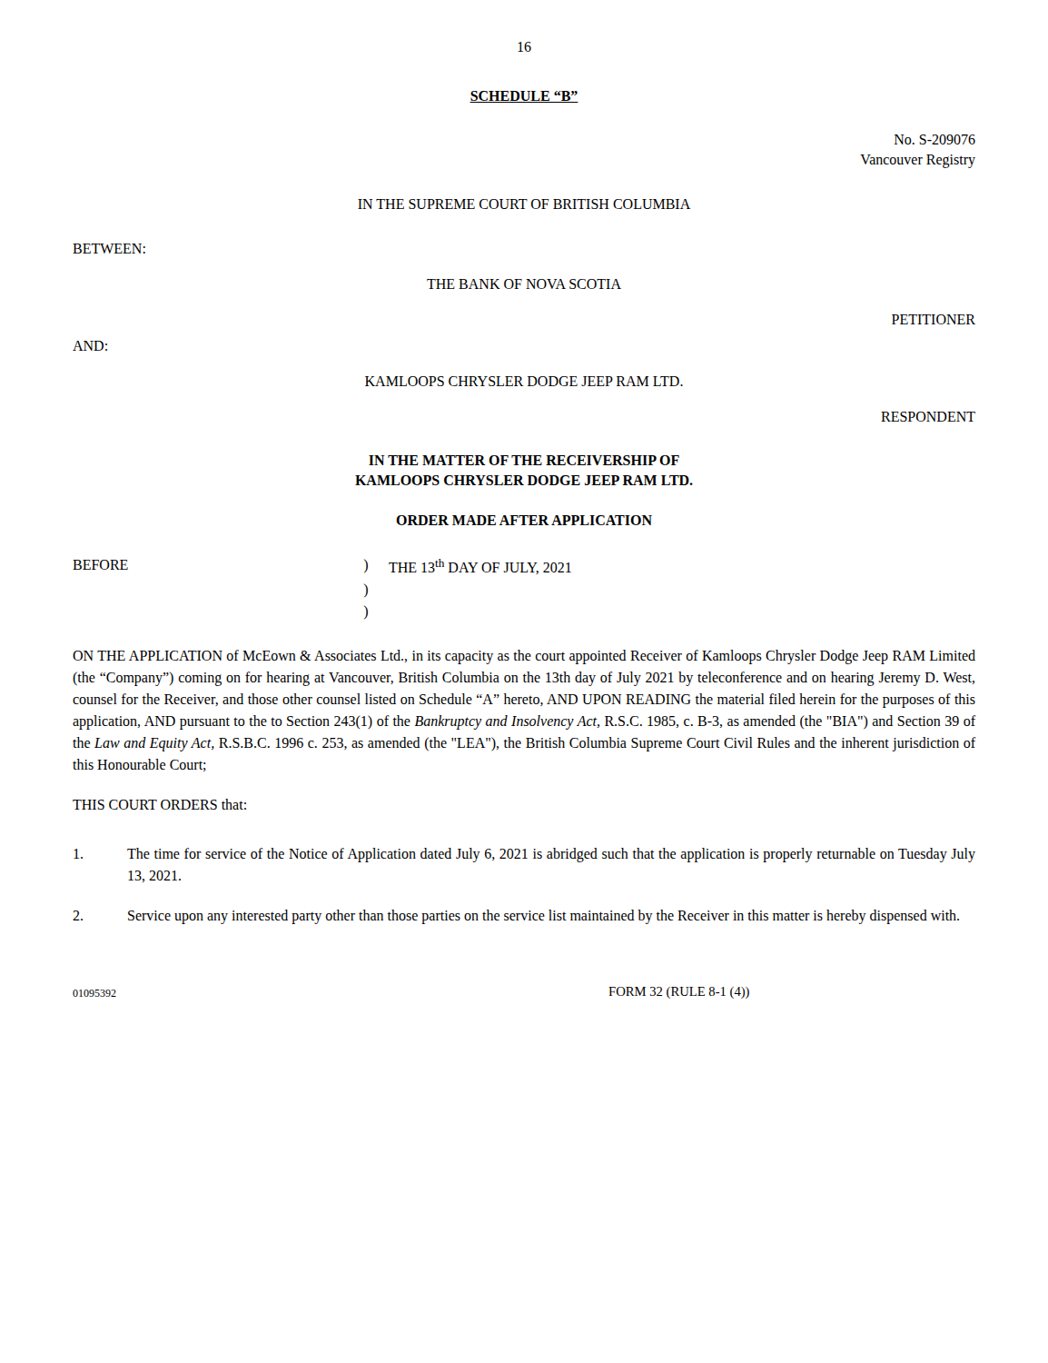16
SCHEDULE “B”
No. S-209076
Vancouver Registry
IN THE SUPREME COURT OF BRITISH COLUMBIA
BETWEEN:
THE BANK OF NOVA SCOTIA
PETITIONER
AND:
KAMLOOPS CHRYSLER DODGE JEEP RAM LTD.
RESPONDENT
IN THE MATTER OF THE RECEIVERSHIP OF
KAMLOOPS CHRYSLER DODGE JEEP RAM LTD.
ORDER MADE AFTER APPLICATION
| BEFORE | ) | THE 13 th DAY OF JULY, 2021 |
| | ) | |
| | ) | |
ON THE APPLICATION of McEown & Associates Ltd., in its capacity as the court appointed Receiver of Kamloops Chrysler Dodge Jeep RAM Limited (the “Company”) coming on for hearing at Vancouver, British Columbia on the 13th day of July 2021 by teleconference and on hearing Jeremy D. West, counsel for the Receiver, and those other counsel listed on Schedule “A” hereto, AND UPON READING the material filed herein for the purposes of this application, AND pursuant to the to Section 243(1) of the Bankruptcy and Insolvency Act, R.S.C. 1985, c. B-3, as amended (the "BIA") and Section 39 of the Law and Equity Act, R.S.B.C. 1996 c. 253, as amended (the "LEA"), the British Columbia Supreme Court Civil Rules and the inherent jurisdiction of this Honourable Court;
THIS COURT ORDERS that:
1.
The time for service of the Notice of Application dated July 6, 2021 is abridged such that the application is properly returnable on Tuesday July 13, 2021.
2.
Service upon any interested party other than those parties on the service list maintained by the Receiver in this matter is hereby dispensed with.
01095392
FORM 32 (RULE 8-1 (4))